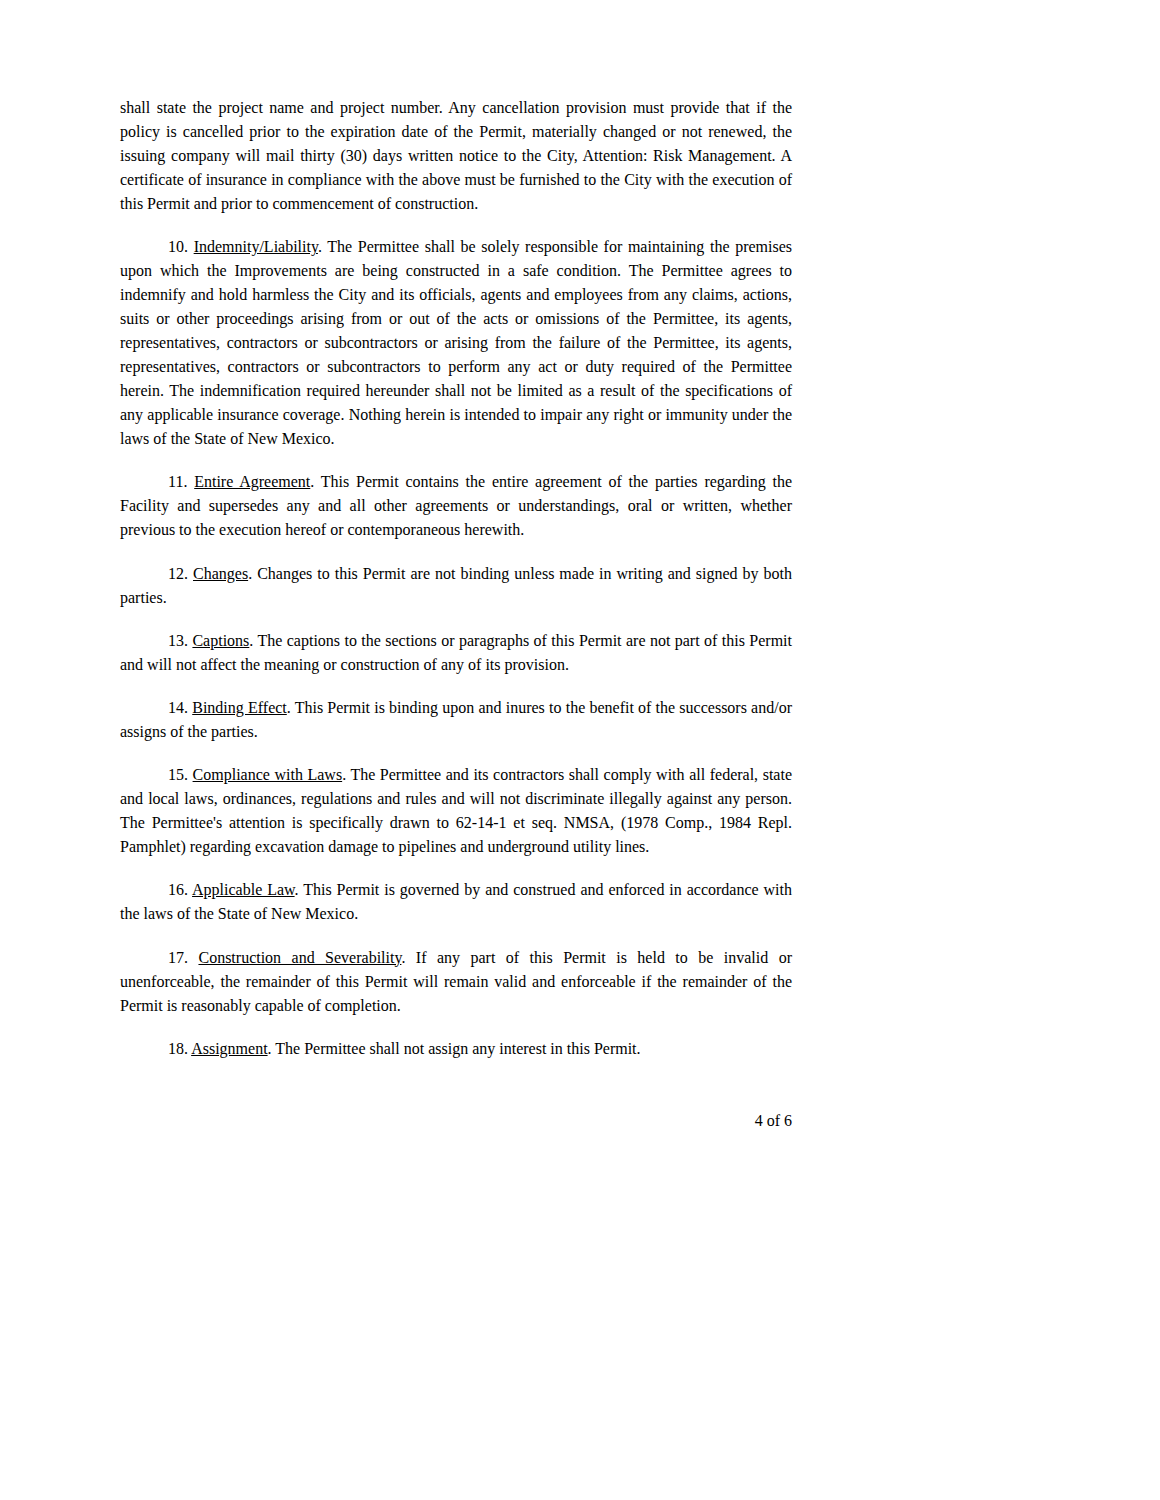shall state the project name and project number. Any cancellation provision must provide that if the policy is cancelled prior to the expiration date of the Permit, materially changed or not renewed, the issuing company will mail thirty (30) days written notice to the City, Attention: Risk Management. A certificate of insurance in compliance with the above must be furnished to the City with the execution of this Permit and prior to commencement of construction.
10. Indemnity/Liability. The Permittee shall be solely responsible for maintaining the premises upon which the Improvements are being constructed in a safe condition. The Permittee agrees to indemnify and hold harmless the City and its officials, agents and employees from any claims, actions, suits or other proceedings arising from or out of the acts or omissions of the Permittee, its agents, representatives, contractors or subcontractors or arising from the failure of the Permittee, its agents, representatives, contractors or subcontractors to perform any act or duty required of the Permittee herein. The indemnification required hereunder shall not be limited as a result of the specifications of any applicable insurance coverage. Nothing herein is intended to impair any right or immunity under the laws of the State of New Mexico.
11. Entire Agreement. This Permit contains the entire agreement of the parties regarding the Facility and supersedes any and all other agreements or understandings, oral or written, whether previous to the execution hereof or contemporaneous herewith.
12. Changes. Changes to this Permit are not binding unless made in writing and signed by both parties.
13. Captions. The captions to the sections or paragraphs of this Permit are not part of this Permit and will not affect the meaning or construction of any of its provision.
14. Binding Effect. This Permit is binding upon and inures to the benefit of the successors and/or assigns of the parties.
15. Compliance with Laws. The Permittee and its contractors shall comply with all federal, state and local laws, ordinances, regulations and rules and will not discriminate illegally against any person. The Permittee's attention is specifically drawn to 62-14-1 et seq. NMSA, (1978 Comp., 1984 Repl. Pamphlet) regarding excavation damage to pipelines and underground utility lines.
16. Applicable Law. This Permit is governed by and construed and enforced in accordance with the laws of the State of New Mexico.
17. Construction and Severability. If any part of this Permit is held to be invalid or unenforceable, the remainder of this Permit will remain valid and enforceable if the remainder of the Permit is reasonably capable of completion.
18. Assignment. The Permittee shall not assign any interest in this Permit.
4 of 6